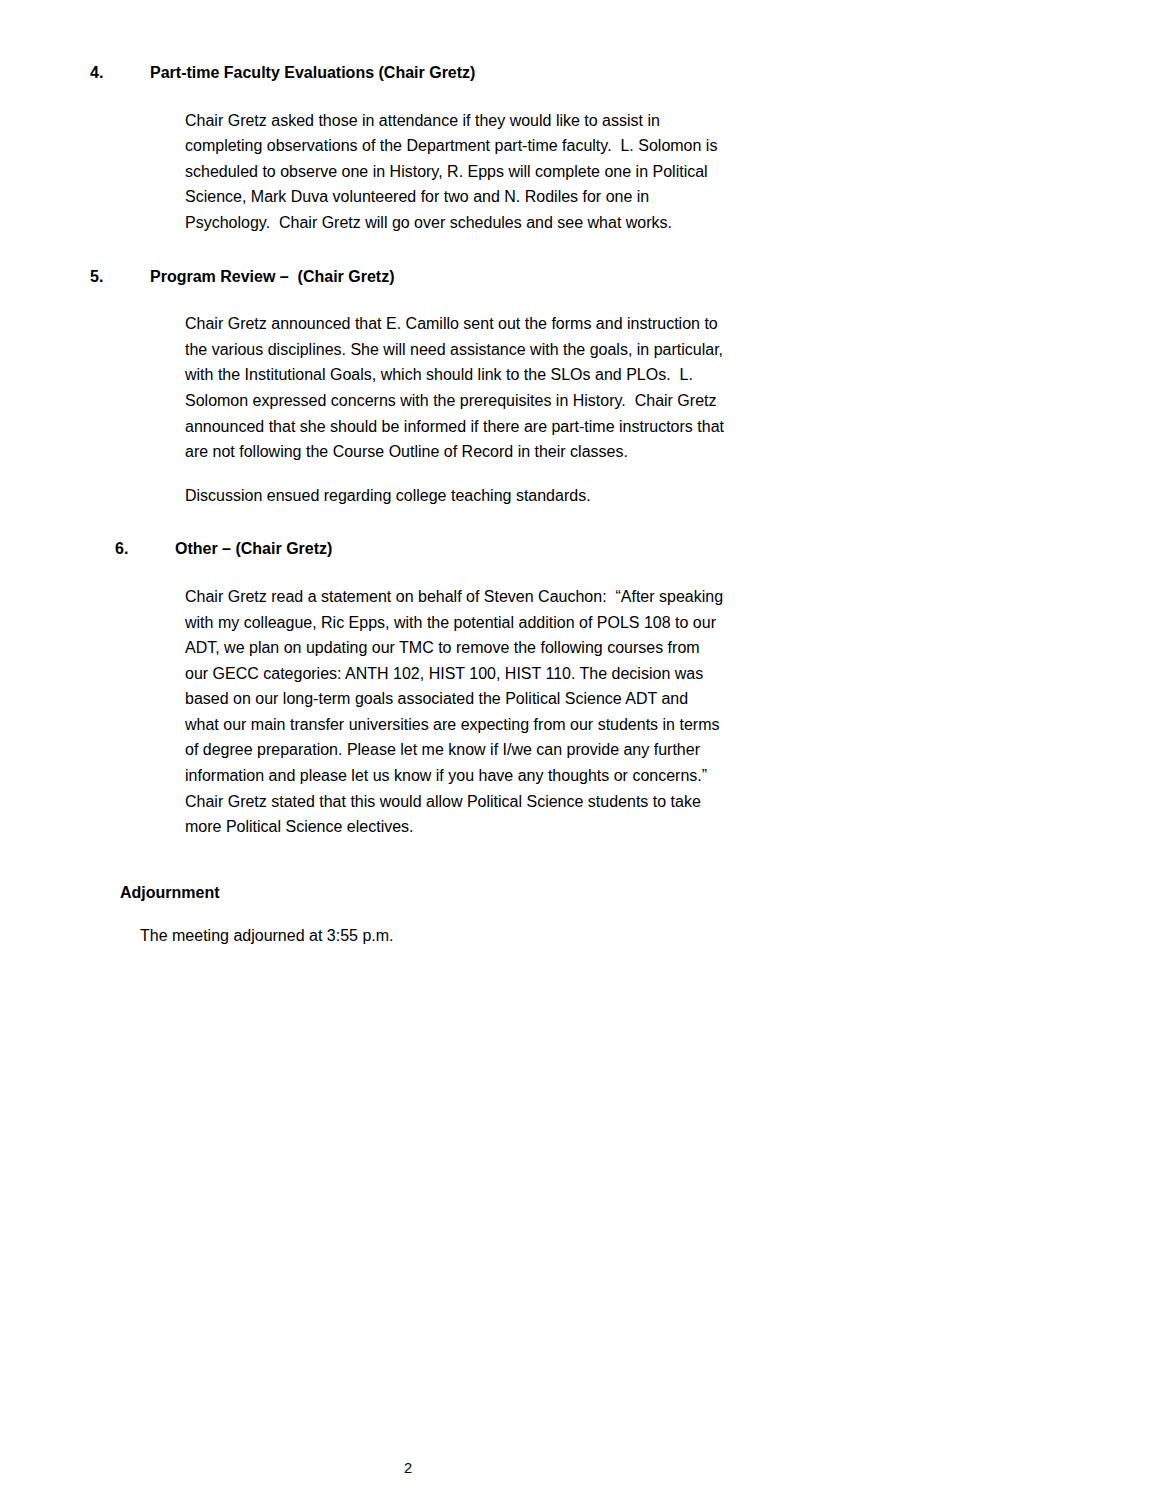4. Part-time Faculty Evaluations (Chair Gretz)
Chair Gretz asked those in attendance if they would like to assist in completing observations of the Department part-time faculty. L. Solomon is scheduled to observe one in History, R. Epps will complete one in Political Science, Mark Duva volunteered for two and N. Rodiles for one in Psychology. Chair Gretz will go over schedules and see what works.
5. Program Review – (Chair Gretz)
Chair Gretz announced that E. Camillo sent out the forms and instruction to the various disciplines. She will need assistance with the goals, in particular, with the Institutional Goals, which should link to the SLOs and PLOs. L. Solomon expressed concerns with the prerequisites in History. Chair Gretz announced that she should be informed if there are part-time instructors that are not following the Course Outline of Record in their classes.
Discussion ensued regarding college teaching standards.
6. Other – (Chair Gretz)
Chair Gretz read a statement on behalf of Steven Cauchon: “After speaking with my colleague, Ric Epps, with the potential addition of POLS 108 to our ADT, we plan on updating our TMC to remove the following courses from our GECC categories: ANTH 102, HIST 100, HIST 110. The decision was based on our long-term goals associated the Political Science ADT and what our main transfer universities are expecting from our students in terms of degree preparation. Please let me know if I/we can provide any further information and please let us know if you have any thoughts or concerns.” Chair Gretz stated that this would allow Political Science students to take more Political Science electives.
Adjournment
The meeting adjourned at 3:55 p.m.
2